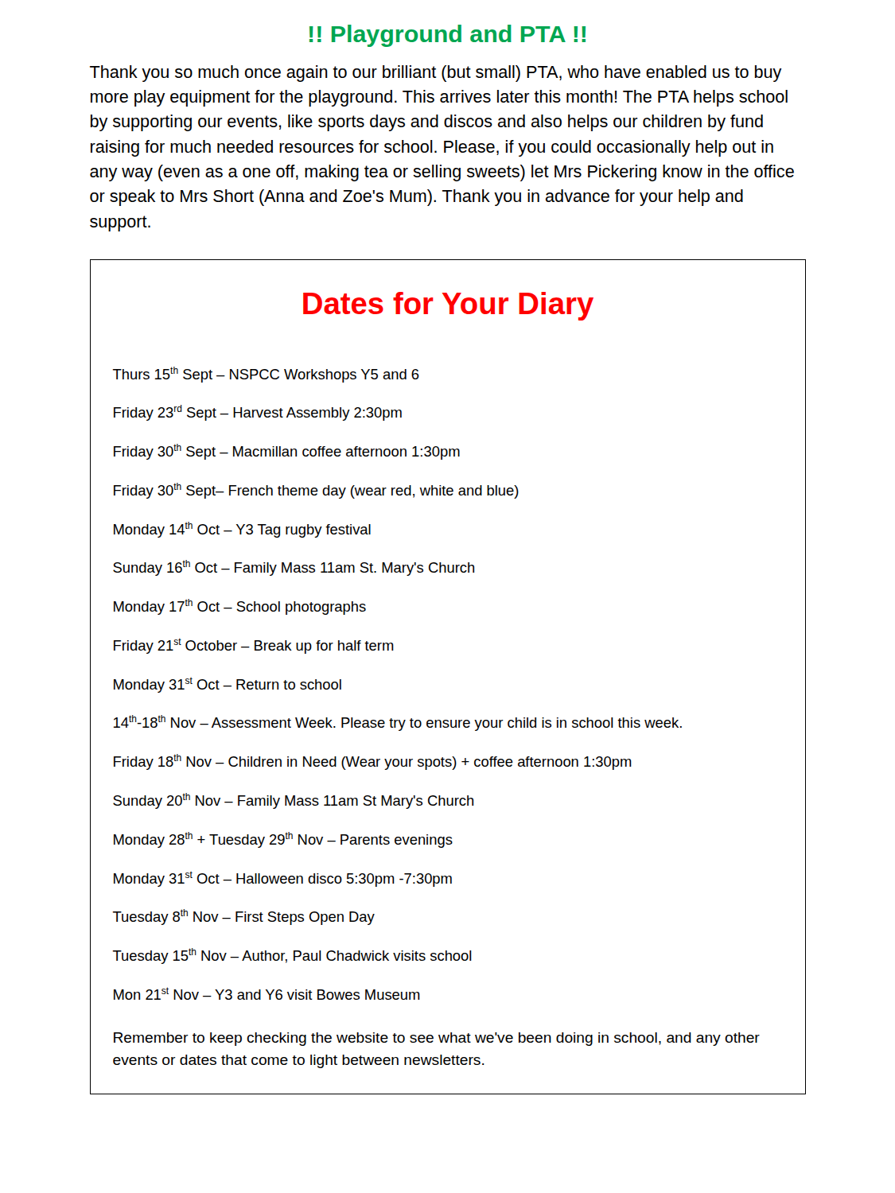!! Playground and PTA !!
Thank you so much once again to our brilliant (but small) PTA, who have enabled us to buy more play equipment for the playground. This arrives later this month! The PTA helps school by supporting our events, like sports days and discos and also helps our children by fund raising for much needed resources for school. Please, if you could occasionally help out in any way (even as a one off, making tea or selling sweets) let Mrs Pickering know in the office or speak to Mrs Short (Anna and Zoe's Mum). Thank you in advance for your help and support.
Dates for Your Diary
Thurs 15th Sept – NSPCC Workshops Y5 and 6
Friday 23rd Sept – Harvest Assembly 2:30pm
Friday 30th Sept – Macmillan coffee afternoon 1:30pm
Friday 30th Sept– French theme day (wear red, white and blue)
Monday 14th Oct – Y3 Tag rugby festival
Sunday 16th Oct – Family Mass 11am St. Mary's Church
Monday 17th Oct – School photographs
Friday 21st October – Break up for half term
Monday 31st Oct – Return to school
14th-18th Nov – Assessment Week. Please try to ensure your child is in school this week.
Friday 18th Nov – Children in Need (Wear your spots) + coffee afternoon 1:30pm
Sunday 20th Nov – Family Mass 11am St Mary's Church
Monday 28th + Tuesday 29th Nov – Parents evenings
Monday 31st Oct – Halloween disco 5:30pm -7:30pm
Tuesday 8th Nov – First Steps Open Day
Tuesday 15th Nov – Author, Paul Chadwick visits school
Mon 21st Nov – Y3 and Y6 visit Bowes Museum
Remember to keep checking the website to see what we've been doing in school, and any other events or dates that come to light between newsletters.